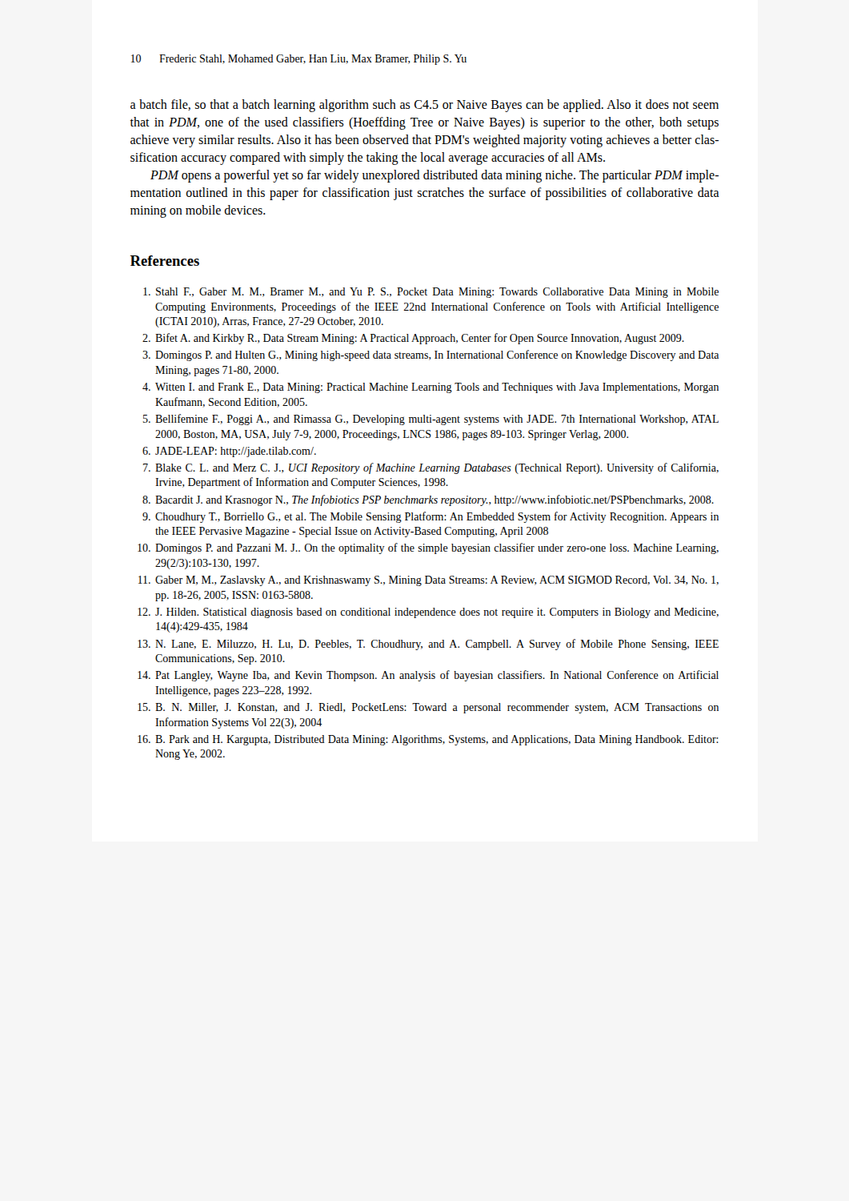10 Frederic Stahl, Mohamed Gaber, Han Liu, Max Bramer, Philip S. Yu
a batch file, so that a batch learning algorithm such as C4.5 or Naive Bayes can be applied. Also it does not seem that in PDM, one of the used classifiers (Hoeffding Tree or Naive Bayes) is superior to the other, both setups achieve very similar results. Also it has been observed that PDM's weighted majority voting achieves a better classification accuracy compared with simply the taking the local average accuracies of all AMs.
PDM opens a powerful yet so far widely unexplored distributed data mining niche. The particular PDM implementation outlined in this paper for classification just scratches the surface of possibilities of collaborative data mining on mobile devices.
References
Stahl F., Gaber M. M., Bramer M., and Yu P. S., Pocket Data Mining: Towards Collaborative Data Mining in Mobile Computing Environments, Proceedings of the IEEE 22nd International Conference on Tools with Artificial Intelligence (ICTAI 2010), Arras, France, 27-29 October, 2010.
Bifet A. and Kirkby R., Data Stream Mining: A Practical Approach, Center for Open Source Innovation, August 2009.
Domingos P. and Hulten G., Mining high-speed data streams, In International Conference on Knowledge Discovery and Data Mining, pages 71-80, 2000.
Witten I. and Frank E., Data Mining: Practical Machine Learning Tools and Techniques with Java Implementations, Morgan Kaufmann, Second Edition, 2005.
Bellifemine F., Poggi A., and Rimassa G., Developing multi-agent systems with JADE. 7th International Workshop, ATAL 2000, Boston, MA, USA, July 7-9, 2000, Proceedings, LNCS 1986, pages 89-103. Springer Verlag, 2000.
JADE-LEAP: http://jade.tilab.com/.
Blake C. L. and Merz C. J., UCI Repository of Machine Learning Databases (Technical Report). University of California, Irvine, Department of Information and Computer Sciences, 1998.
Bacardit J. and Krasnogor N., The Infobiotics PSP benchmarks repository., http://www.infobiotic.net/PSPbenchmarks, 2008.
Choudhury T., Borriello G., et al. The Mobile Sensing Platform: An Embedded System for Activity Recognition. Appears in the IEEE Pervasive Magazine - Special Issue on Activity-Based Computing, April 2008
Domingos P. and Pazzani M. J.. On the optimality of the simple bayesian classifier under zero-one loss. Machine Learning, 29(2/3):103-130, 1997.
Gaber M, M., Zaslavsky A., and Krishnaswamy S., Mining Data Streams: A Review, ACM SIGMOD Record, Vol. 34, No. 1, pp. 18-26, 2005, ISSN: 0163-5808.
J. Hilden. Statistical diagnosis based on conditional independence does not require it. Computers in Biology and Medicine, 14(4):429-435, 1984
N. Lane, E. Miluzzo, H. Lu, D. Peebles, T. Choudhury, and A. Campbell. A Survey of Mobile Phone Sensing, IEEE Communications, Sep. 2010.
Pat Langley, Wayne Iba, and Kevin Thompson. An analysis of bayesian classifiers. In National Conference on Artificial Intelligence, pages 223–228, 1992.
B. N. Miller, J. Konstan, and J. Riedl, PocketLens: Toward a personal recommender system, ACM Transactions on Information Systems Vol 22(3), 2004
B. Park and H. Kargupta, Distributed Data Mining: Algorithms, Systems, and Applications, Data Mining Handbook. Editor: Nong Ye, 2002.